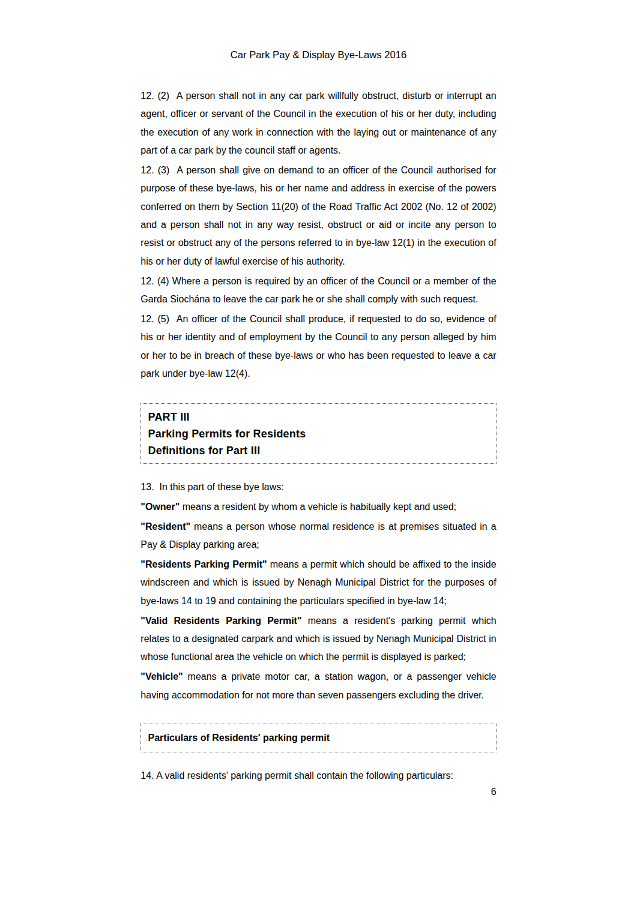Car Park Pay & Display Bye-Laws 2016
12. (2) A person shall not in any car park willfully obstruct, disturb or interrupt an agent, officer or servant of the Council in the execution of his or her duty, including the execution of any work in connection with the laying out or maintenance of any part of a car park by the council staff or agents.
12. (3) A person shall give on demand to an officer of the Council authorised for purpose of these bye-laws, his or her name and address in exercise of the powers conferred on them by Section 11(20) of the Road Traffic Act 2002 (No. 12 of 2002) and a person shall not in any way resist, obstruct or aid or incite any person to resist or obstruct any of the persons referred to in bye-law 12(1) in the execution of his or her duty of lawful exercise of his authority.
12. (4) Where a person is required by an officer of the Council or a member of the Garda Siochána to leave the car park he or she shall comply with such request.
12. (5) An officer of the Council shall produce, if requested to do so, evidence of his or her identity and of employment by the Council to any person alleged by him or her to be in breach of these bye-laws or who has been requested to leave a car park under bye-law 12(4).
PART III
Parking Permits for Residents
Definitions for Part III
13. In this part of these bye laws:
"Owner" means a resident by whom a vehicle is habitually kept and used;
"Resident" means a person whose normal residence is at premises situated in a Pay & Display parking area;
"Residents Parking Permit" means a permit which should be affixed to the inside windscreen and which is issued by Nenagh Municipal District for the purposes of bye-laws 14 to 19 and containing the particulars specified in bye-law 14;
"Valid Residents Parking Permit" means a resident's parking permit which relates to a designated carpark and which is issued by Nenagh Municipal District in whose functional area the vehicle on which the permit is displayed is parked;
"Vehicle" means a private motor car, a station wagon, or a passenger vehicle having accommodation for not more than seven passengers excluding the driver.
Particulars of Residents' parking permit
14. A valid residents' parking permit shall contain the following particulars:
6